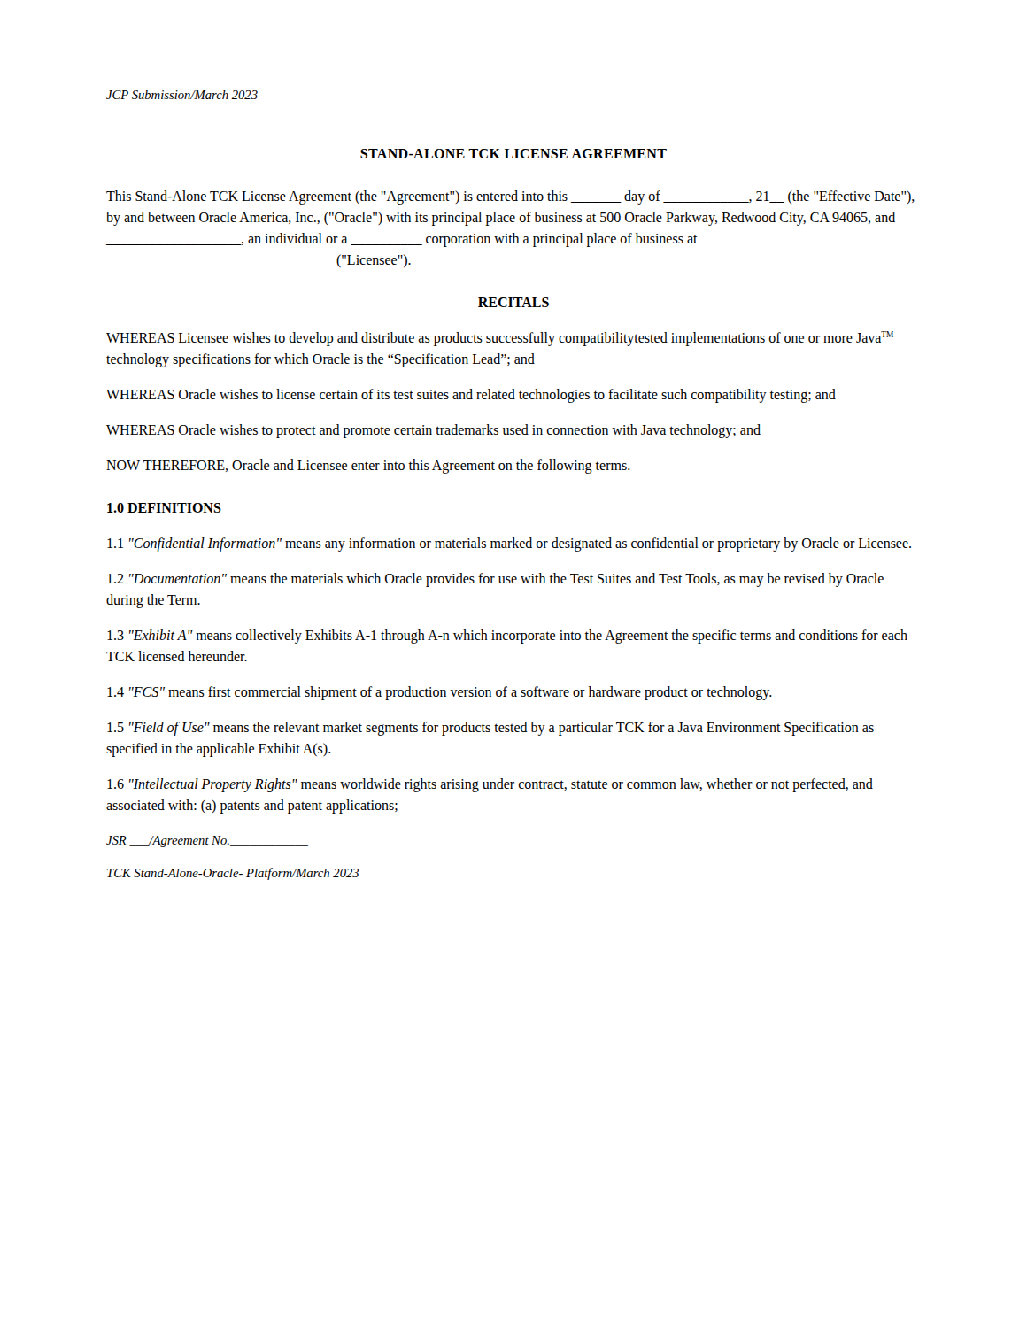JCP Submission/March 2023
STAND-ALONE TCK LICENSE AGREEMENT
This Stand-Alone TCK License Agreement (the "Agreement") is entered into this _______ day of ____________, 21__ (the "Effective Date"), by and between Oracle America, Inc., ("Oracle") with its principal place of business at 500 Oracle Parkway, Redwood City, CA 94065, and ___________________, an individual or a __________ corporation with a principal place of business at ________________________________ ("Licensee").
RECITALS
WHEREAS Licensee wishes to develop and distribute as products successfully compatibilitytested implementations of one or more JavaTM technology specifications for which Oracle is the “Specification Lead”; and
WHEREAS Oracle wishes to license certain of its test suites and related technologies to facilitate such compatibility testing; and
WHEREAS Oracle wishes to protect and promote certain trademarks used in connection with Java technology; and
NOW THEREFORE, Oracle and Licensee enter into this Agreement on the following terms.
1.0 DEFINITIONS
1.1 "Confidential Information" means any information or materials marked or designated as confidential or proprietary by Oracle or Licensee.
1.2 "Documentation" means the materials which Oracle provides for use with the Test Suites and Test Tools, as may be revised by Oracle during the Term.
1.3 "Exhibit A" means collectively Exhibits A-1 through A-n which incorporate into the Agreement the specific terms and conditions for each TCK licensed hereunder.
1.4 "FCS" means first commercial shipment of a production version of a software or hardware product or technology.
1.5 "Field of Use" means the relevant market segments for products tested by a particular TCK for a Java Environment Specification as specified in the applicable Exhibit A(s).
1.6 "Intellectual Property Rights" means worldwide rights arising under contract, statute or common law, whether or not perfected, and associated with: (a) patents and patent applications;
JSR ___/Agreement No.____________
TCK Stand-Alone-Oracle- Platform/March 2023